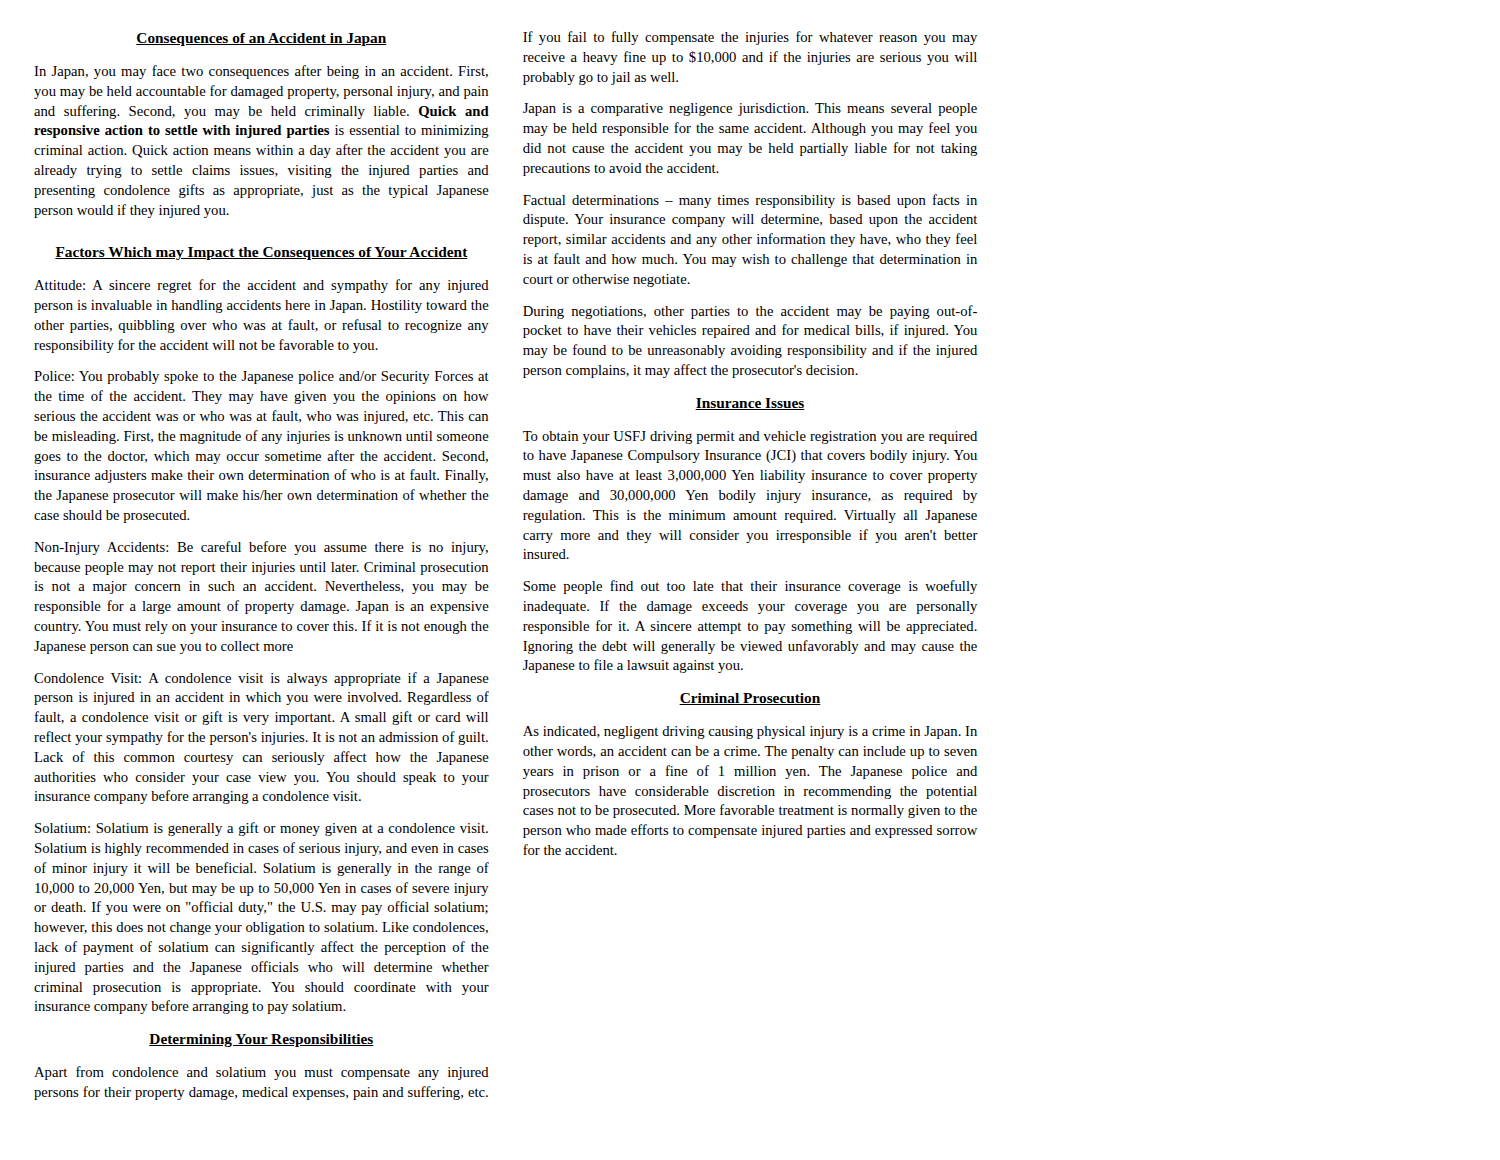Consequences of an Accident in Japan
In Japan, you may face two consequences after being in an accident. First, you may be held accountable for damaged property, personal injury, and pain and suffering. Second, you may be held criminally liable. Quick and responsive action to settle with injured parties is essential to minimizing criminal action. Quick action means within a day after the accident you are already trying to settle claims issues, visiting the injured parties and presenting condolence gifts as appropriate, just as the typical Japanese person would if they injured you.
Factors Which may Impact the Consequences of Your Accident
Attitude: A sincere regret for the accident and sympathy for any injured person is invaluable in handling accidents here in Japan. Hostility toward the other parties, quibbling over who was at fault, or refusal to recognize any responsibility for the accident will not be favorable to you.
Police: You probably spoke to the Japanese police and/or Security Forces at the time of the accident. They may have given you the opinions on how serious the accident was or who was at fault, who was injured, etc. This can be misleading. First, the magnitude of any injuries is unknown until someone goes to the doctor, which may occur sometime after the accident. Second, insurance adjusters make their own determination of who is at fault. Finally, the Japanese prosecutor will make his/her own determination of whether the case should be prosecuted.
Non-Injury Accidents: Be careful before you assume there is no injury, because people may not report their injuries until later. Criminal prosecution is not a major concern in such an accident. Nevertheless, you may be responsible for a large amount of property damage. Japan is an expensive country. You must rely on your insurance to cover this. If it is not enough the Japanese person can sue you to collect more
Condolence Visit: A condolence visit is always appropriate if a Japanese person is injured in an accident in which you were involved. Regardless of fault, a condolence visit or gift is very important. A small gift or card will reflect your sympathy for the person's injuries. It is not an admission of guilt. Lack of this common courtesy can seriously affect how the Japanese authorities who consider your case view you. You should speak to your insurance company before arranging a condolence visit.
Solatium: Solatium is generally a gift or money given at a condolence visit. Solatium is highly recommended in cases of serious injury, and even in cases of minor injury it will be beneficial. Solatium is generally in the range of 10,000 to 20,000 Yen, but may be up to 50,000 Yen in cases of severe injury or death. If you were on "official duty," the U.S. may pay official solatium; however, this does not change your obligation to solatium. Like condolences, lack of payment of solatium can significantly affect the perception of the injured parties and the Japanese officials who will determine whether criminal prosecution is appropriate. You should coordinate with your insurance company before arranging to pay solatium.
Determining Your Responsibilities
Apart from condolence and solatium you must compensate any injured persons for their property damage, medical expenses, pain and suffering, etc. If you fail to fully compensate the injuries for whatever reason you may receive a heavy fine up to $10,000 and if the injuries are serious you will probably go to jail as well.
Japan is a comparative negligence jurisdiction. This means several people may be held responsible for the same accident. Although you may feel you did not cause the accident you may be held partially liable for not taking precautions to avoid the accident.
Factual determinations – many times responsibility is based upon facts in dispute. Your insurance company will determine, based upon the accident report, similar accidents and any other information they have, who they feel is at fault and how much. You may wish to challenge that determination in court or otherwise negotiate.
During negotiations, other parties to the accident may be paying out-of-pocket to have their vehicles repaired and for medical bills, if injured. You may be found to be unreasonably avoiding responsibility and if the injured person complains, it may affect the prosecutor's decision.
Insurance Issues
To obtain your USFJ driving permit and vehicle registration you are required to have Japanese Compulsory Insurance (JCI) that covers bodily injury. You must also have at least 3,000,000 Yen liability insurance to cover property damage and 30,000,000 Yen bodily injury insurance, as required by regulation. This is the minimum amount required. Virtually all Japanese carry more and they will consider you irresponsible if you aren't better insured.
Some people find out too late that their insurance coverage is woefully inadequate. If the damage exceeds your coverage you are personally responsible for it. A sincere attempt to pay something will be appreciated. Ignoring the debt will generally be viewed unfavorably and may cause the Japanese to file a lawsuit against you.
Criminal Prosecution
As indicated, negligent driving causing physical injury is a crime in Japan. In other words, an accident can be a crime. The penalty can include up to seven years in prison or a fine of 1 million yen. The Japanese police and prosecutors have considerable discretion in recommending the potential cases not to be prosecuted. More favorable treatment is normally given to the person who made efforts to compensate injured parties and expressed sorrow for the accident.